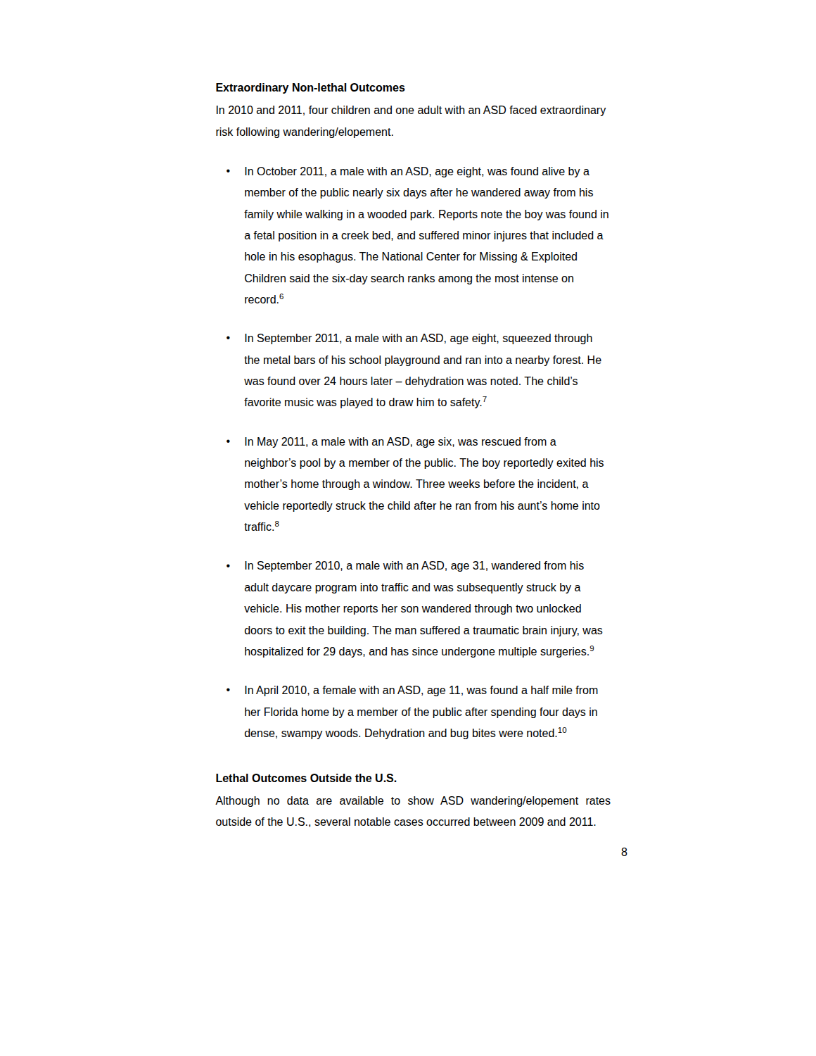Extraordinary Non-lethal Outcomes
In 2010 and 2011, four children and one adult with an ASD faced extraordinary risk following wandering/elopement.
In October 2011, a male with an ASD, age eight, was found alive by a member of the public nearly six days after he wandered away from his family while walking in a wooded park. Reports note the boy was found in a fetal position in a creek bed, and suffered minor injures that included a hole in his esophagus. The National Center for Missing & Exploited Children said the six-day search ranks among the most intense on record.6
In September 2011, a male with an ASD, age eight, squeezed through the metal bars of his school playground and ran into a nearby forest. He was found over 24 hours later – dehydration was noted. The child’s favorite music was played to draw him to safety.7
In May 2011, a male with an ASD, age six, was rescued from a neighbor’s pool by a member of the public. The boy reportedly exited his mother’s home through a window. Three weeks before the incident, a vehicle reportedly struck the child after he ran from his aunt’s home into traffic.8
In September 2010, a male with an ASD, age 31, wandered from his adult daycare program into traffic and was subsequently struck by a vehicle. His mother reports her son wandered through two unlocked doors to exit the building. The man suffered a traumatic brain injury, was hospitalized for 29 days, and has since undergone multiple surgeries.9
In April 2010, a female with an ASD, age 11, was found a half mile from her Florida home by a member of the public after spending four days in dense, swampy woods. Dehydration and bug bites were noted.10
Lethal Outcomes Outside the U.S.
Although no data are available to show ASD wandering/elopement rates outside of the U.S., several notable cases occurred between 2009 and 2011.
8